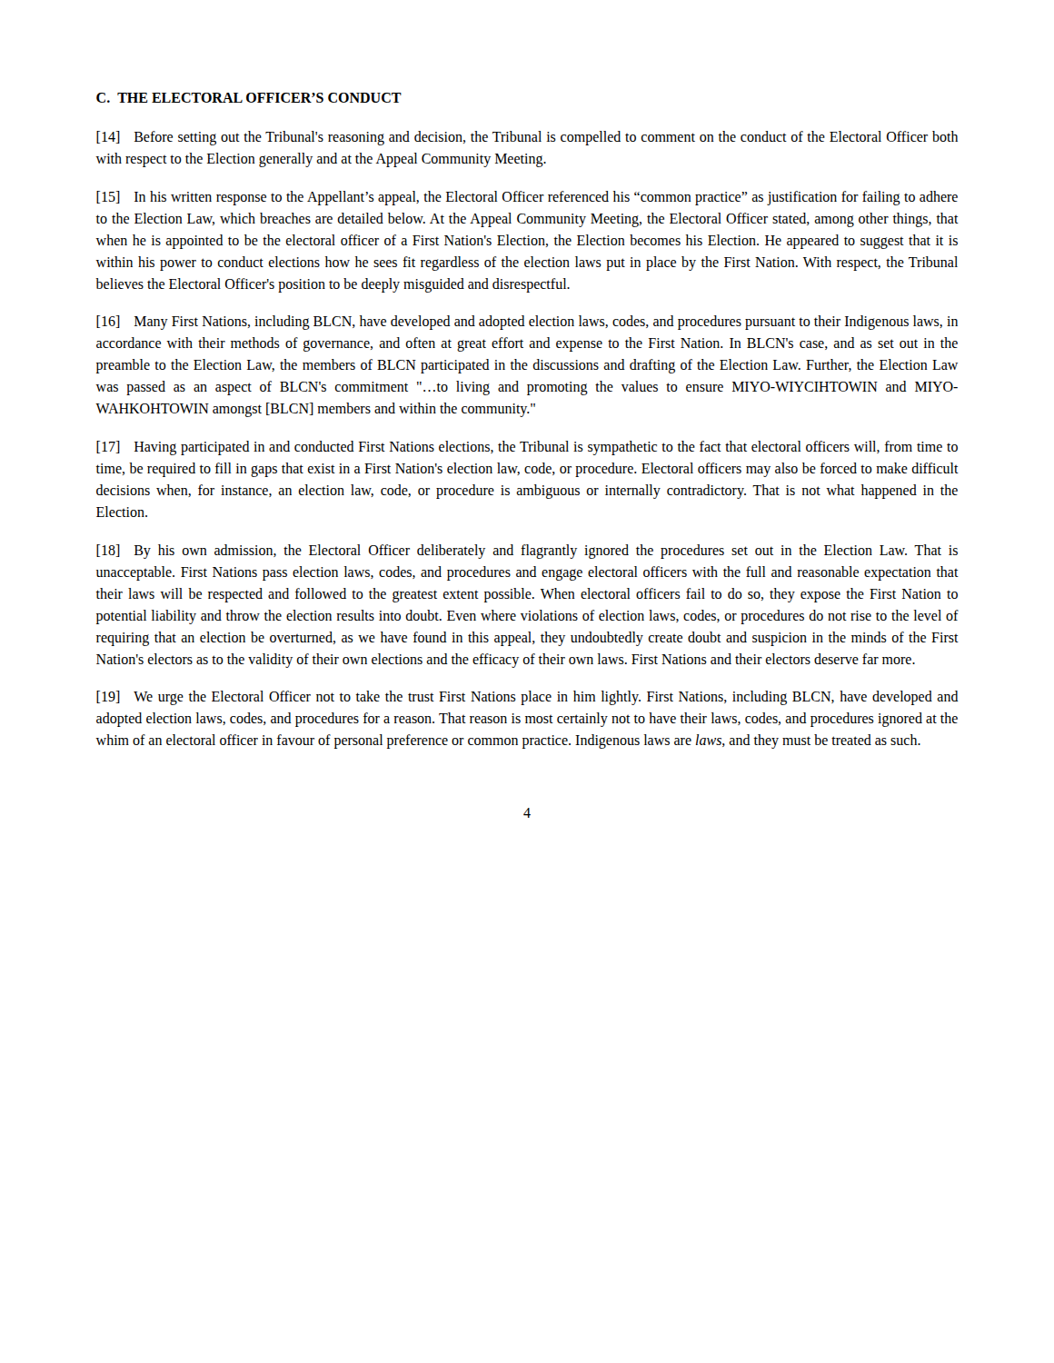C. The Electoral Officer’s Conduct
[14] Before setting out the Tribunal's reasoning and decision, the Tribunal is compelled to comment on the conduct of the Electoral Officer both with respect to the Election generally and at the Appeal Community Meeting.
[15] In his written response to the Appellant’s appeal, the Electoral Officer referenced his “common practice” as justification for failing to adhere to the Election Law, which breaches are detailed below. At the Appeal Community Meeting, the Electoral Officer stated, among other things, that when he is appointed to be the electoral officer of a First Nation's Election, the Election becomes his Election. He appeared to suggest that it is within his power to conduct elections how he sees fit regardless of the election laws put in place by the First Nation. With respect, the Tribunal believes the Electoral Officer's position to be deeply misguided and disrespectful.
[16] Many First Nations, including BLCN, have developed and adopted election laws, codes, and procedures pursuant to their Indigenous laws, in accordance with their methods of governance, and often at great effort and expense to the First Nation. In BLCN's case, and as set out in the preamble to the Election Law, the members of BLCN participated in the discussions and drafting of the Election Law. Further, the Election Law was passed as an aspect of BLCN's commitment "…to living and promoting the values to ensure MIYO-WIYCIHTOWIN and MIYO-WAHKOHTOWIN amongst [BLCN] members and within the community."
[17] Having participated in and conducted First Nations elections, the Tribunal is sympathetic to the fact that electoral officers will, from time to time, be required to fill in gaps that exist in a First Nation's election law, code, or procedure. Electoral officers may also be forced to make difficult decisions when, for instance, an election law, code, or procedure is ambiguous or internally contradictory. That is not what happened in the Election.
[18] By his own admission, the Electoral Officer deliberately and flagrantly ignored the procedures set out in the Election Law. That is unacceptable. First Nations pass election laws, codes, and procedures and engage electoral officers with the full and reasonable expectation that their laws will be respected and followed to the greatest extent possible. When electoral officers fail to do so, they expose the First Nation to potential liability and throw the election results into doubt. Even where violations of election laws, codes, or procedures do not rise to the level of requiring that an election be overturned, as we have found in this appeal, they undoubtedly create doubt and suspicion in the minds of the First Nation's electors as to the validity of their own elections and the efficacy of their own laws. First Nations and their electors deserve far more.
[19] We urge the Electoral Officer not to take the trust First Nations place in him lightly. First Nations, including BLCN, have developed and adopted election laws, codes, and procedures for a reason. That reason is most certainly not to have their laws, codes, and procedures ignored at the whim of an electoral officer in favour of personal preference or common practice. Indigenous laws are laws, and they must be treated as such.
4